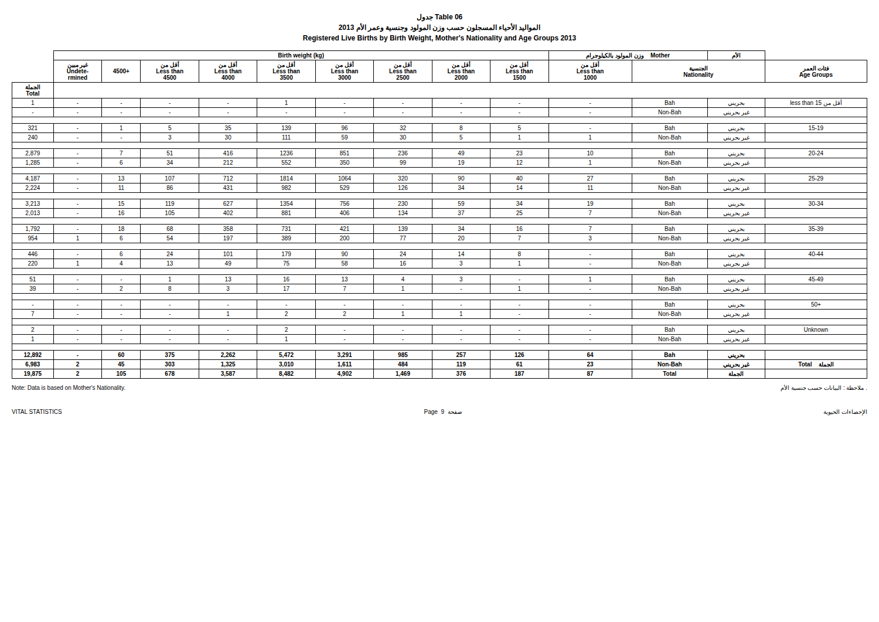جدول Table 06
المواليد الأحياء المسجلون حسب وزن المولود وجنسية وعمر الأم 2013
Registered Live Births by Birth Weight, Mother's Nationality and Age Groups 2013
| | Birth weight (kg) | وزن المولود بالكيلوجرام Mother | الأم |
| --- | --- | --- | --- |
| غير مبين Undete- rmined | 4500+ | أقل من Less than 4500 | أقل من Less than 4000 | أقل من Less than 3500 | أقل من Less than 3000 | أقل من Less than 2500 | أقل من Less than 2000 | أقل من Less than 1500 | أقل من Less than 1000 | الجنسية Nationality | فئات العمر Age Groups |
| الجملة Total | |
| 1 | - | - | - | - | 1 | - | - | - | - | - | Bah | بحريني | less than 15 أقل من |
| - | - | - | - | - | - | - | - | - | - | - | Non-Bah | غير بحريني | |
| 321 | - | 1 | 5 | 35 | 139 | 96 | 32 | 8 | 5 | - | Bah | بحريني | 15-19 |
| 240 | - | - | 3 | 30 | 111 | 59 | 30 | 5 | 1 | 1 | Non-Bah | غير بحريني | |
| 2,879 | - | 7 | 51 | 416 | 1236 | 851 | 236 | 49 | 23 | 10 | Bah | بحريني | 20-24 |
| 1,285 | - | 6 | 34 | 212 | 552 | 350 | 99 | 19 | 12 | 1 | Non-Bah | غير بحريني | |
| 4,187 | - | 13 | 107 | 712 | 1814 | 1064 | 320 | 90 | 40 | 27 | Bah | بحريني | 25-29 |
| 2,224 | - | 11 | 86 | 431 | 982 | 529 | 126 | 34 | 14 | 11 | Non-Bah | غير بحريني | |
| 3,213 | - | 15 | 119 | 627 | 1354 | 756 | 230 | 59 | 34 | 19 | Bah | بحريني | 30-34 |
| 2,013 | - | 16 | 105 | 402 | 881 | 406 | 134 | 37 | 25 | 7 | Non-Bah | غير بحريني | |
| 1,792 | - | 18 | 68 | 358 | 731 | 421 | 139 | 34 | 16 | 7 | Bah | بحريني | 35-39 |
| 954 | 1 | 6 | 54 | 197 | 389 | 200 | 77 | 20 | 7 | 3 | Non-Bah | غير بحريني | |
| 446 | - | 6 | 24 | 101 | 179 | 90 | 24 | 14 | 8 | - | Bah | بحريني | 40-44 |
| 220 | 1 | 4 | 13 | 49 | 75 | 58 | 16 | 3 | 1 | - | Non-Bah | غير بحريني | |
| 51 | - | - | 1 | 13 | 16 | 13 | 4 | 3 | - | 1 | Bah | بحريني | 45-49 |
| 39 | - | 2 | 8 | 3 | 17 | 7 | 1 | - | 1 | - | Non-Bah | غير بحريني | |
| - | - | - | - | - | - | - | - | - | - | - | Bah | بحريني | 50+ |
| 7 | - | - | - | 1 | 2 | 2 | 1 | 1 | - | - | Non-Bah | غير بحريني | |
| 2 | - | - | - | - | 2 | - | - | - | - | - | Bah | بحريني | Unknown |
| 1 | - | - | - | - | 1 | - | - | - | - | - | Non-Bah | غير بحريني | |
| 12,892 | - | 60 | 375 | 2,262 | 5,472 | 3,291 | 985 | 257 | 126 | 64 | Bah | بحريني | |
| 6,983 | 2 | 45 | 303 | 1,325 | 3,010 | 1,611 | 484 | 119 | 61 | 23 | Non-Bah | غير بحريني | Total الجملة |
| 19,875 | 2 | 105 | 678 | 3,587 | 8,482 | 4,902 | 1,469 | 376 | 187 | 87 | Total | الجملة | |
Note: Data is based on Mother's Nationality. ملاحظة : البيانات حسب جنسية الأم .
VITAL STATISTICS Page 9 صفحة الإحصاءات الحيوية